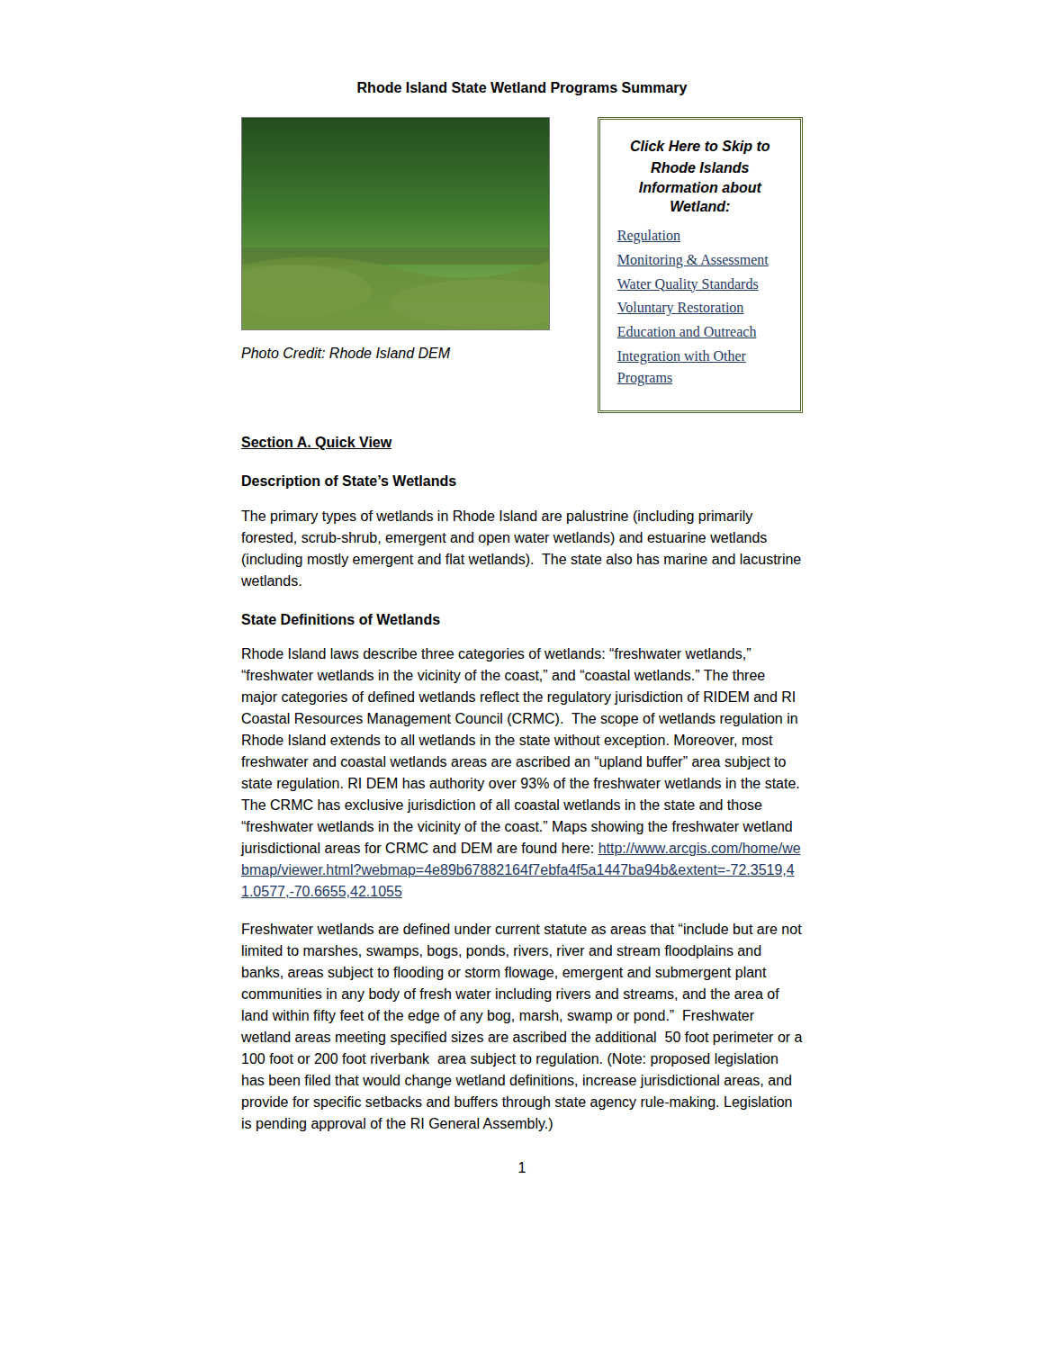Rhode Island State Wetland Programs Summary
Photo Credit: Rhode Island DEM
Click Here to Skip to
Rhode Islands Information about Wetland:
Regulation
Monitoring & Assessment
Water Quality Standards
Voluntary Restoration
Education and Outreach
Integration with Other Programs
Section A. Quick View
Description of State’s Wetlands
The primary types of wetlands in Rhode Island are palustrine (including primarily forested, scrub-shrub, emergent and open water wetlands) and estuarine wetlands (including mostly emergent and flat wetlands). The state also has marine and lacustrine wetlands.
State Definitions of Wetlands
Rhode Island laws describe three categories of wetlands: “freshwater wetlands,” “freshwater wetlands in the vicinity of the coast,” and “coastal wetlands.” The three major categories of defined wetlands reflect the regulatory jurisdiction of RIDEM and RI Coastal Resources Management Council (CRMC). The scope of wetlands regulation in Rhode Island extends to all wetlands in the state without exception. Moreover, most freshwater and coastal wetlands areas are ascribed an “upland buffer” area subject to state regulation. RI DEM has authority over 93% of the freshwater wetlands in the state. The CRMC has exclusive jurisdiction of all coastal wetlands in the state and those “freshwater wetlands in the vicinity of the coast.” Maps showing the freshwater wetland jurisdictional areas for CRMC and DEM are found here: http://www.arcgis.com/home/webmap/viewer.html?webmap=4e89b67882164f7ebfa4f5a1447ba94b&extent=-72.3519,41.0577,-70.6655,42.1055
Freshwater wetlands are defined under current statute as areas that “include but are not limited to marshes, swamps, bogs, ponds, rivers, river and stream floodplains and banks, areas subject to flooding or storm flowage, emergent and submergent plant communities in any body of fresh water including rivers and streams, and the area of land within fifty feet of the edge of any bog, marsh, swamp or pond.” Freshwater wetland areas meeting specified sizes are ascribed the additional 50 foot perimeter or a 100 foot or 200 foot riverbank area subject to regulation. (Note: proposed legislation has been filed that would change wetland definitions, increase jurisdictional areas, and provide for specific setbacks and buffers through state agency rule-making. Legislation is pending approval of the RI General Assembly.)
1